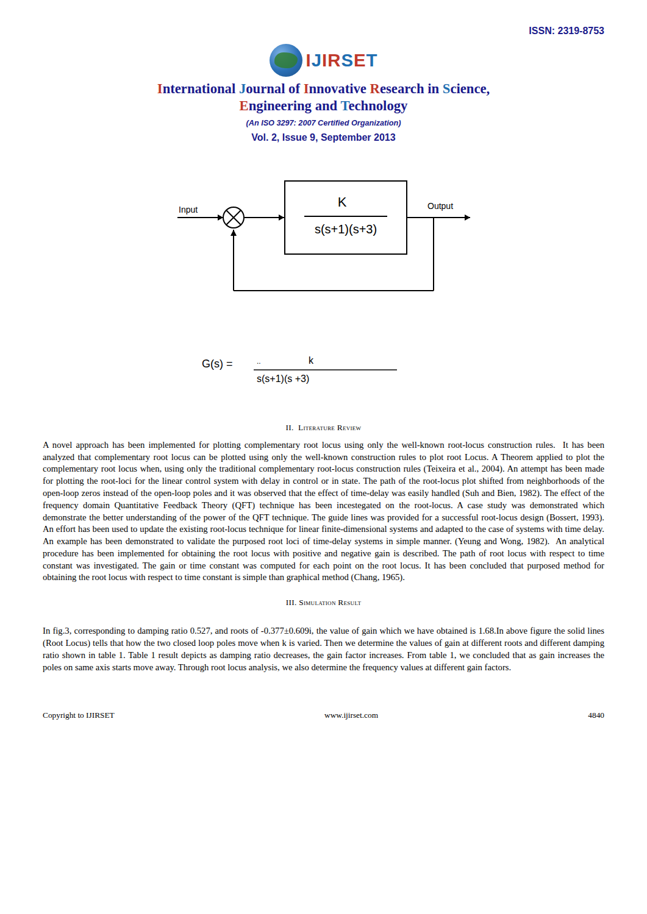ISSN: 2319-8753
IJIRSET
International Journal of Innovative Research in Science,
Engineering and Technology
(An ISO 3297: 2007 Certified Organization)
Vol. 2, Issue 9, September 2013
Input K s(s+1)(s+3) Output
G(s) = .. k s(s+1)(s +3)
II. Literature Review
A novel approach has been implemented for plotting complementary root locus using only the well-known root-locus construction rules. It has been analyzed that complementary root locus can be plotted using only the well-known construction rules to plot root Locus. A Theorem applied to plot the complementary root locus when, using only the traditional complementary root-locus construction rules (Teixeira et al., 2004). An attempt has been made for plotting the root-loci for the linear control system with delay in control or in state. The path of the root-locus plot shifted from neighborhoods of the open-loop zeros instead of the open-loop poles and it was observed that the effect of time-delay was easily handled (Suh and Bien, 1982). The effect of the frequency domain Quantitative Feedback Theory (QFT) technique has been incestegated on the root-locus. A case study was demonstrated which demonstrate the better understanding of the power of the QFT technique. The guide lines was provided for a successful root-locus design (Bossert, 1993). An effort has been used to update the existing root-locus technique for linear finite-dimensional systems and adapted to the case of systems with time delay. An example has been demonstrated to validate the purposed root loci of time-delay systems in simple manner. (Yeung and Wong, 1982). An analytical procedure has been implemented for obtaining the root locus with positive and negative gain is described. The path of root locus with respect to time constant was investigated. The gain or time constant was computed for each point on the root locus. It has been concluded that purposed method for obtaining the root locus with respect to time constant is simple than graphical method (Chang, 1965).
III. Simulation Result
In fig.3, corresponding to damping ratio 0.527, and roots of -0.377±0.609i, the value of gain which we have obtained is 1.68.In above figure the solid lines (Root Locus) tells that how the two closed loop poles move when k is varied. Then we determine the values of gain at different roots and different damping ratio shown in table 1. Table 1 result depicts as damping ratio decreases, the gain factor increases. From table 1, we concluded that as gain increases the poles on same axis starts move away. Through root locus analysis, we also determine the frequency values at different gain factors.
Copyright to IJIRSET
www.ijirset.com
4840